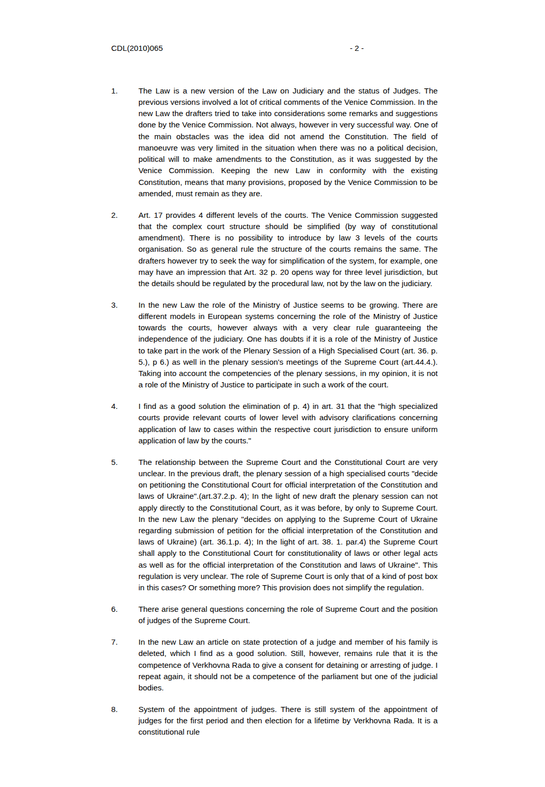CDL(2010)065 - 2 -
1. The Law is a new version of the Law on Judiciary and the status of Judges. The previous versions involved a lot of critical comments of the Venice Commission. In the new Law the drafters tried to take into considerations some remarks and suggestions done by the Venice Commission. Not always, however in very successful way. One of the main obstacles was the idea did not amend the Constitution. The field of manoeuvre was very limited in the situation when there was no a political decision, political will to make amendments to the Constitution, as it was suggested by the Venice Commission. Keeping the new Law in conformity with the existing Constitution, means that many provisions, proposed by the Venice Commission to be amended, must remain as they are.
2. Art. 17 provides 4 different levels of the courts. The Venice Commission suggested that the complex court structure should be simplified (by way of constitutional amendment). There is no possibility to introduce by law 3 levels of the courts organisation. So as general rule the structure of the courts remains the same. The drafters however try to seek the way for simplification of the system, for example, one may have an impression that Art. 32 p. 20 opens way for three level jurisdiction, but the details should be regulated by the procedural law, not by the law on the judiciary.
3. In the new Law the role of the Ministry of Justice seems to be growing. There are different models in European systems concerning the role of the Ministry of Justice towards the courts, however always with a very clear rule guaranteeing the independence of the judiciary. One has doubts if it is a role of the Ministry of Justice to take part in the work of the Plenary Session of a High Specialised Court (art. 36. p. 5.), p 6.) as well in the plenary session's meetings of the Supreme Court (art.44.4.). Taking into account the competencies of the plenary sessions, in my opinion, it is not a role of the Ministry of Justice to participate in such a work of the court.
4. I find as a good solution the elimination of p. 4) in art. 31 that the "high specialized courts provide relevant courts of lower level with advisory clarifications concerning application of law to cases within the respective court jurisdiction to ensure uniform application of law by the courts."
5. The relationship between the Supreme Court and the Constitutional Court are very unclear. In the previous draft, the plenary session of a high specialised courts "decide on petitioning the Constitutional Court for official interpretation of the Constitution and laws of Ukraine".(art.37.2.p. 4); In the light of new draft the plenary session can not apply directly to the Constitutional Court, as it was before, by only to Supreme Court. In the new Law the plenary "decides on applying to the Supreme Court of Ukraine regarding submission of petition for the official interpretation of the Constitution and laws of Ukraine) (art. 36.1.p. 4); In the light of art. 38. 1. par.4) the Supreme Court shall apply to the Constitutional Court for constitutionality of laws or other legal acts as well as for the official interpretation of the Constitution and laws of Ukraine". This regulation is very unclear. The role of Supreme Court is only that of a kind of post box in this cases? Or something more? This provision does not simplify the regulation.
6. There arise general questions concerning the role of Supreme Court and the position of judges of the Supreme Court.
7. In the new Law an article on state protection of a judge and member of his family is deleted, which I find as a good solution. Still, however, remains rule that it is the competence of Verkhovna Rada to give a consent for detaining or arresting of judge. I repeat again, it should not be a competence of the parliament but one of the judicial bodies.
8. System of the appointment of judges. There is still system of the appointment of judges for the first period and then election for a lifetime by Verkhovna Rada. It is a constitutional rule